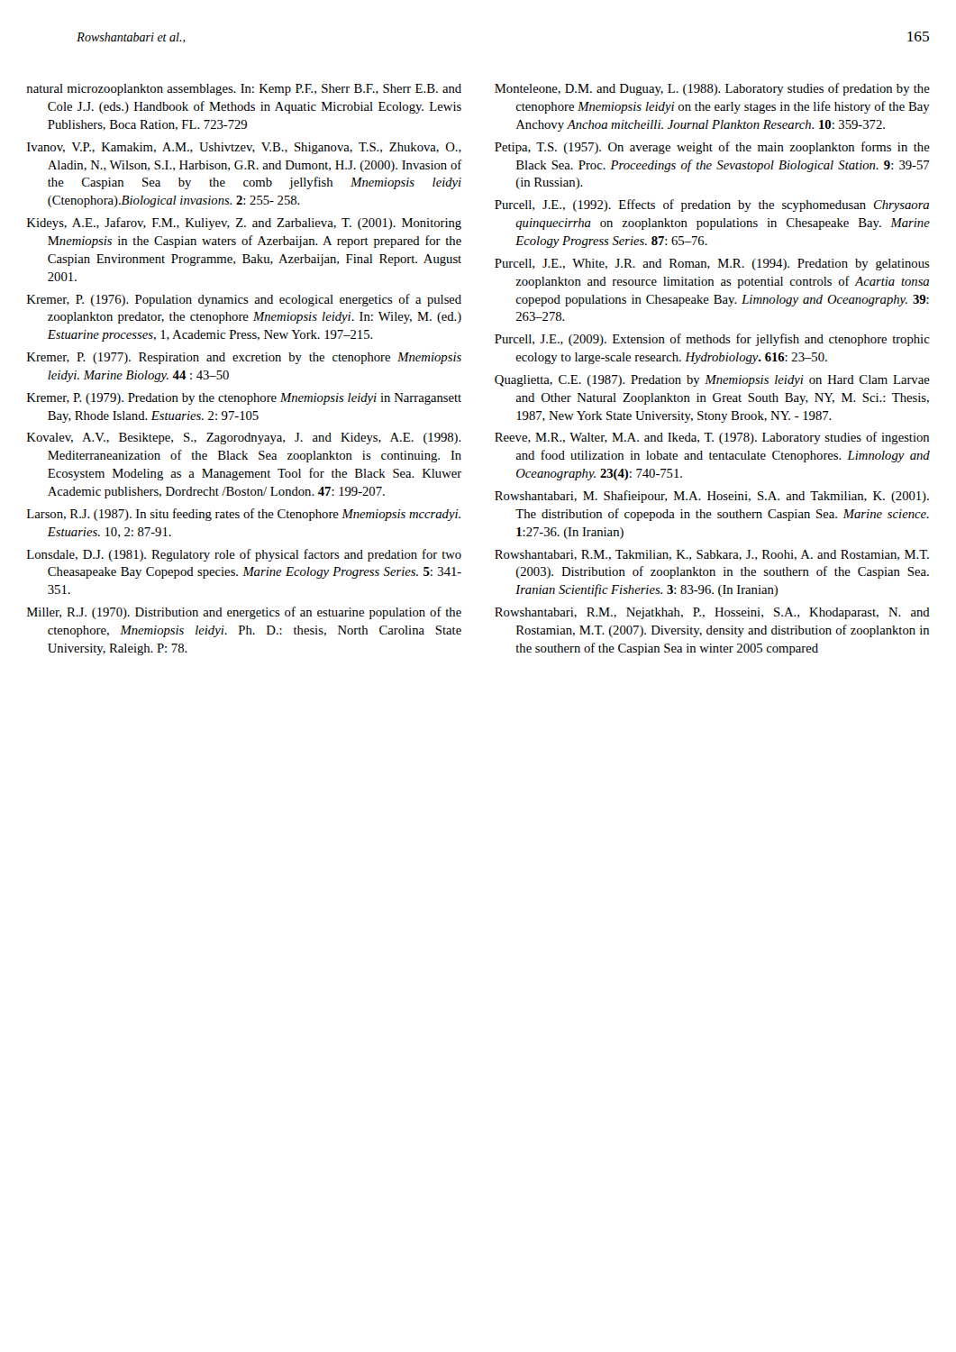Rowshantabari et al.,
165
natural microzooplankton assemblages. In: Kemp P.F., Sherr B.F., Sherr E.B. and Cole J.J. (eds.) Handbook of Methods in Aquatic Microbial Ecology. Lewis Publishers, Boca Ration, FL. 723-729
Ivanov, V.P., Kamakim, A.M., Ushivtzev, V.B., Shiganova, T.S., Zhukova, O., Aladin, N., Wilson, S.I., Harbison, G.R. and Dumont, H.J. (2000). Invasion of the Caspian Sea by the comb jellyfish Mnemiopsis leidyi (Ctenophora).Biological invasions. 2: 255- 258.
Kideys, A.E., Jafarov, F.M., Kuliyev, Z. and Zarbalieva, T. (2001). Monitoring Mnemiopsis in the Caspian waters of Azerbaijan. A report prepared for the Caspian Environment Programme, Baku, Azerbaijan, Final Report. August 2001.
Kremer, P. (1976). Population dynamics and ecological energetics of a pulsed zooplankton predator, the ctenophore Mnemiopsis leidyi. In: Wiley, M. (ed.) Estuarine processes, 1, Academic Press, New York. 197–215.
Kremer, P. (1977). Respiration and excretion by the ctenophore Mnemiopsis leidyi. Marine Biology. 44 : 43–50
Kremer, P. (1979). Predation by the ctenophore Mnemiopsis leidyi in Narragansett Bay, Rhode Island. Estuaries. 2: 97-105
Kovalev, A.V., Besiktepe, S., Zagorodnyaya, J. and Kideys, A.E. (1998). Mediterraneanization of the Black Sea zooplankton is continuing. In Ecosystem Modeling as a Management Tool for the Black Sea. Kluwer Academic publishers, Dordrecht /Boston/ London. 47: 199-207.
Larson, R.J. (1987). In situ feeding rates of the Ctenophore Mnemiopsis mccradyi. Estuaries. 10, 2: 87-91.
Lonsdale, D.J. (1981). Regulatory role of physical factors and predation for two Cheasapeake Bay Copepod species. Marine Ecology Progress Series. 5: 341-351.
Miller, R.J. (1970). Distribution and energetics of an estuarine population of the ctenophore, Mnemiopsis leidyi. Ph. D.: thesis, North Carolina State University, Raleigh. P: 78.
Monteleone, D.M. and Duguay, L. (1988). Laboratory studies of predation by the ctenophore Mnemiopsis leidyi on the early stages in the life history of the Bay Anchovy Anchoa mitcheilli. Journal Plankton Research. 10: 359-372.
Petipa, T.S. (1957). On average weight of the main zooplankton forms in the Black Sea. Proc. Proceedings of the Sevastopol Biological Station. 9: 39-57 (in Russian).
Purcell, J.E., (1992). Effects of predation by the scyphomedusan Chrysaora quinquecirrha on zooplankton populations in Chesapeake Bay. Marine Ecology Progress Series. 87: 65–76.
Purcell, J.E., White, J.R. and Roman, M.R. (1994). Predation by gelatinous zooplankton and resource limitation as potential controls of Acartia tonsa copepod populations in Chesapeake Bay. Limnology and Oceanography. 39: 263–278.
Purcell, J.E., (2009). Extension of methods for jellyfish and ctenophore trophic ecology to large-scale research. Hydrobiology. 616: 23–50.
Quaglietta, C.E. (1987). Predation by Mnemiopsis leidyi on Hard Clam Larvae and Other Natural Zooplankton in Great South Bay, NY, M. Sci.: Thesis, 1987, New York State University, Stony Brook, NY. - 1987.
Reeve, M.R., Walter, M.A. and Ikeda, T. (1978). Laboratory studies of ingestion and food utilization in lobate and tentaculate Ctenophores. Limnology and Oceanography. 23(4): 740-751.
Rowshantabari, M. Shafieipour, M.A. Hoseini, S.A. and Takmilian, K. (2001). The distribution of copepoda in the southern Caspian Sea. Marine science. 1:27-36. (In Iranian)
Rowshantabari, R.M., Takmilian, K., Sabkara, J., Roohi, A. and Rostamian, M.T. (2003). Distribution of zooplankton in the southern of the Caspian Sea. Iranian Scientific Fisheries. 3: 83-96. (In Iranian)
Rowshantabari, R.M., Nejatkhah, P., Hosseini, S.A., Khodaparast, N. and Rostamian, M.T. (2007). Diversity, density and distribution of zooplankton in the southern of the Caspian Sea in winter 2005 compared